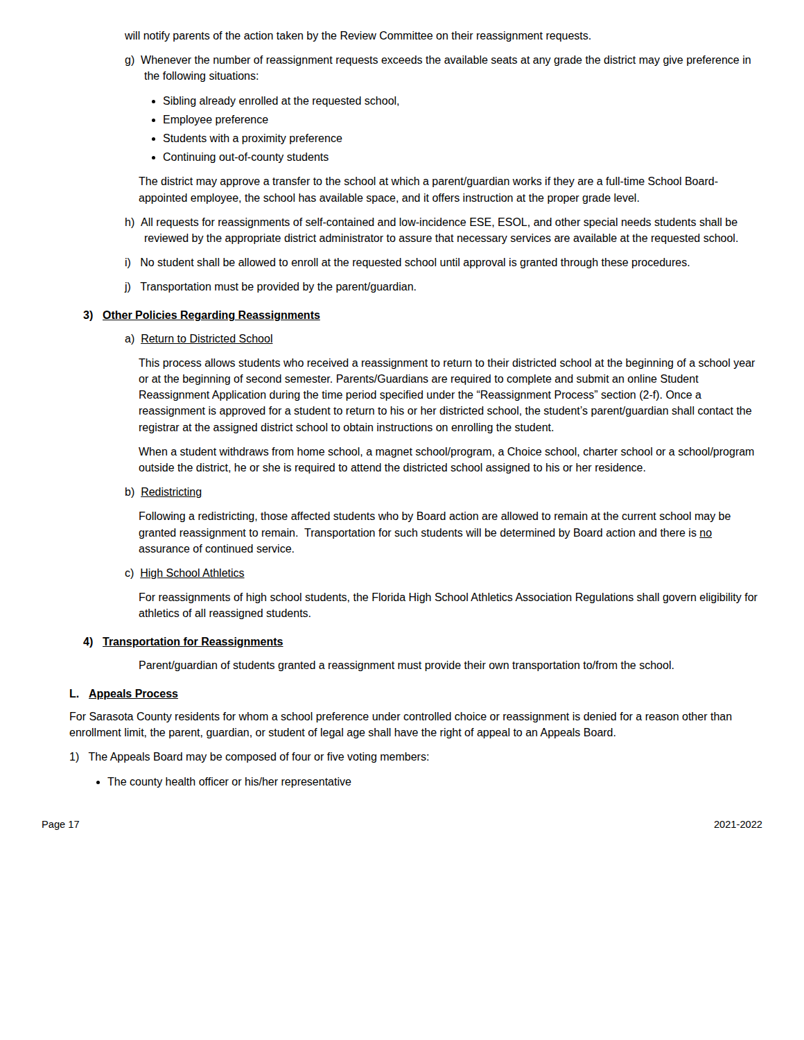will notify parents of the action taken by the Review Committee on their reassignment requests.
g) Whenever the number of reassignment requests exceeds the available seats at any grade the district may give preference in the following situations:
Sibling already enrolled at the requested school,
Employee preference
Students with a proximity preference
Continuing out-of-county students
The district may approve a transfer to the school at which a parent/guardian works if they are a full-time School Board-appointed employee, the school has available space, and it offers instruction at the proper grade level.
h) All requests for reassignments of self-contained and low-incidence ESE, ESOL, and other special needs students shall be reviewed by the appropriate district administrator to assure that necessary services are available at the requested school.
i) No student shall be allowed to enroll at the requested school until approval is granted through these procedures.
j) Transportation must be provided by the parent/guardian.
3) Other Policies Regarding Reassignments
a) Return to Districted School
This process allows students who received a reassignment to return to their districted school at the beginning of a school year or at the beginning of second semester. Parents/Guardians are required to complete and submit an online Student Reassignment Application during the time period specified under the “Reassignment Process” section (2-f). Once a reassignment is approved for a student to return to his or her districted school, the student’s parent/guardian shall contact the registrar at the assigned district school to obtain instructions on enrolling the student.
When a student withdraws from home school, a magnet school/program, a Choice school, charter school or a school/program outside the district, he or she is required to attend the districted school assigned to his or her residence.
b) Redistricting
Following a redistricting, those affected students who by Board action are allowed to remain at the current school may be granted reassignment to remain. Transportation for such students will be determined by Board action and there is no assurance of continued service.
c) High School Athletics
For reassignments of high school students, the Florida High School Athletics Association Regulations shall govern eligibility for athletics of all reassigned students.
4) Transportation for Reassignments
Parent/guardian of students granted a reassignment must provide their own transportation to/from the school.
L. Appeals Process
For Sarasota County residents for whom a school preference under controlled choice or reassignment is denied for a reason other than enrollment limit, the parent, guardian, or student of legal age shall have the right of appeal to an Appeals Board.
1) The Appeals Board may be composed of four or five voting members:
The county health officer or his/her representative
Page 17 2021-2022